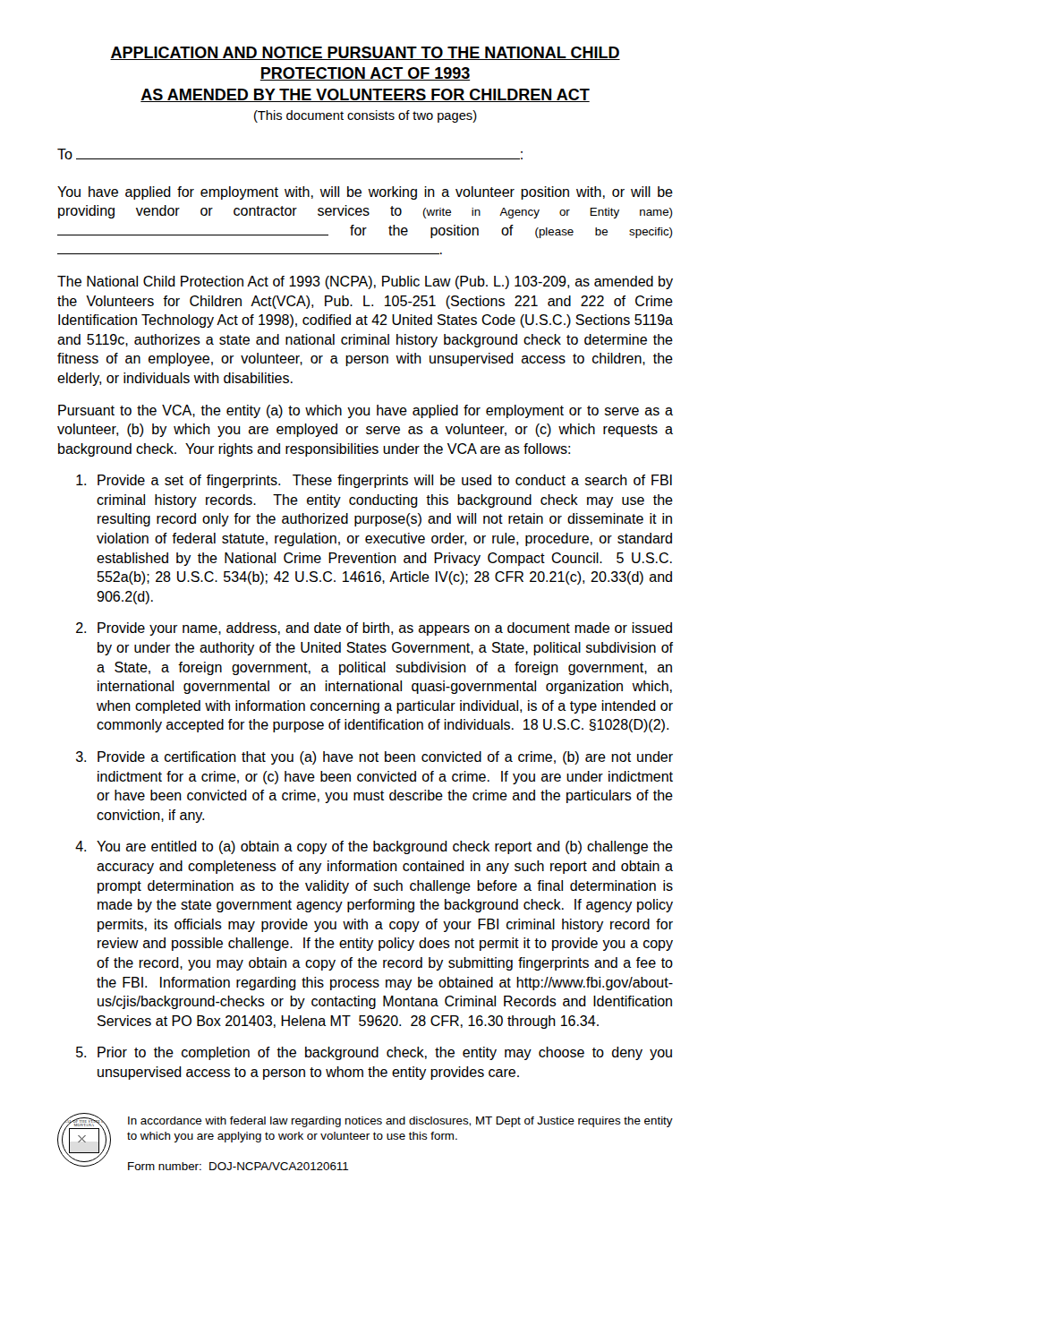APPLICATION AND NOTICE PURSUANT TO THE NATIONAL CHILD PROTECTION ACT OF 1993
AS AMENDED BY THE VOLUNTEERS FOR CHILDREN ACT
(This document consists of two pages)
To :
You have applied for employment with, will be working in a volunteer position with, or will be providing vendor or contractor services to (write in Agency or Entity name) for the position of (please be specific) .
The National Child Protection Act of 1993 (NCPA), Public Law (Pub. L.) 103-209, as amended by the Volunteers for Children Act(VCA), Pub. L. 105-251 (Sections 221 and 222 of Crime Identification Technology Act of 1998), codified at 42 United States Code (U.S.C.) Sections 5119a and 5119c, authorizes a state and national criminal history background check to determine the fitness of an employee, or volunteer, or a person with unsupervised access to children, the elderly, or individuals with disabilities.
Pursuant to the VCA, the entity (a) to which you have applied for employment or to serve as a volunteer, (b) by which you are employed or serve as a volunteer, or (c) which requests a background check. Your rights and responsibilities under the VCA are as follows:
Provide a set of fingerprints. These fingerprints will be used to conduct a search of FBI criminal history records. The entity conducting this background check may use the resulting record only for the authorized purpose(s) and will not retain or disseminate it in violation of federal statute, regulation, or executive order, or rule, procedure, or standard established by the National Crime Prevention and Privacy Compact Council. 5 U.S.C. 552a(b); 28 U.S.C. 534(b); 42 U.S.C. 14616, Article IV(c); 28 CFR 20.21(c), 20.33(d) and 906.2(d).
Provide your name, address, and date of birth, as appears on a document made or issued by or under the authority of the United States Government, a State, political subdivision of a State, a foreign government, a political subdivision of a foreign government, an international governmental or an international quasi-governmental organization which, when completed with information concerning a particular individual, is of a type intended or commonly accepted for the purpose of identification of individuals. 18 U.S.C. §1028(D)(2).
Provide a certification that you (a) have not been convicted of a crime, (b) are not under indictment for a crime, or (c) have been convicted of a crime. If you are under indictment or have been convicted of a crime, you must describe the crime and the particulars of the conviction, if any.
You are entitled to (a) obtain a copy of the background check report and (b) challenge the accuracy and completeness of any information contained in any such report and obtain a prompt determination as to the validity of such challenge before a final determination is made by the state government agency performing the background check. If agency policy permits, its officials may provide you with a copy of your FBI criminal history record for review and possible challenge. If the entity policy does not permit it to provide you a copy of the record, you may obtain a copy of the record by submitting fingerprints and a fee to the FBI. Information regarding this process may be obtained at http://www.fbi.gov/about-us/cjis/background-checks or by contacting Montana Criminal Records and Identification Services at PO Box 201403, Helena MT 59620. 28 CFR, 16.30 through 16.34.
Prior to the completion of the background check, the entity may choose to deny you unsupervised access to a person to whom the entity provides care.
SEAL OF THE STATE OF MONTANA
In accordance with federal law regarding notices and disclosures, MT Dept of Justice requires the entity to which you are applying to work or volunteer to use this form.
Form number: DOJ-NCPA/VCA20120611